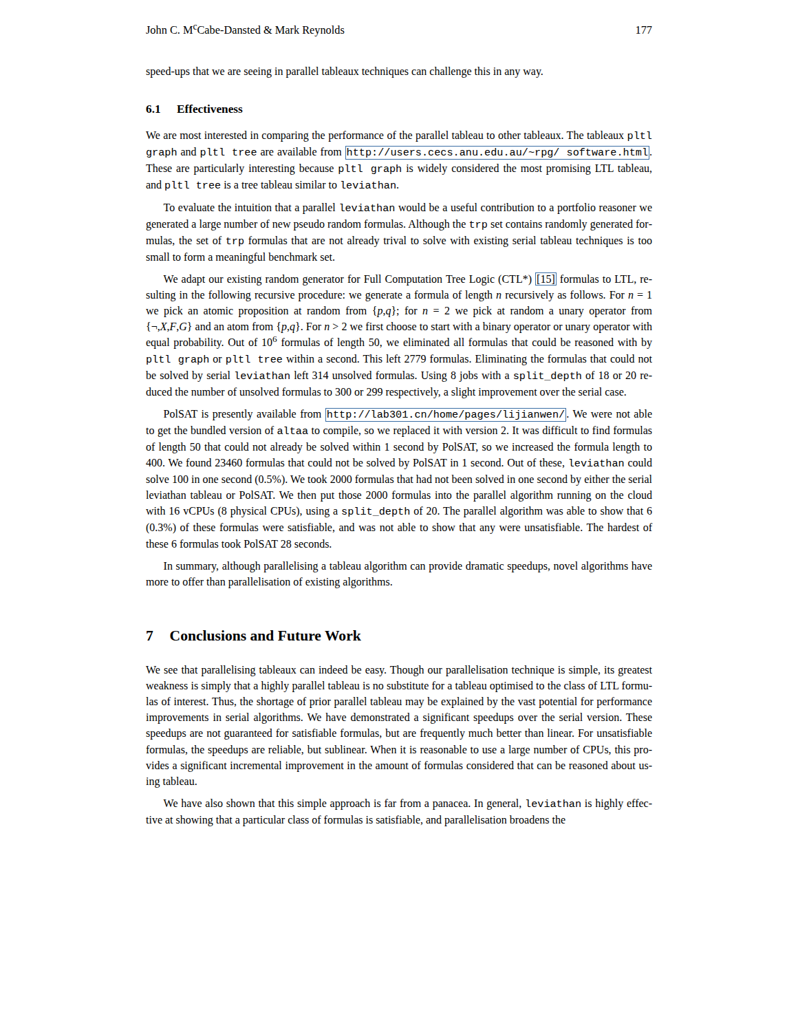John C. McCabe-Dansted & Mark Reynolds 177
speed-ups that we are seeing in parallel tableaux techniques can challenge this in any way.
6.1 Effectiveness
We are most interested in comparing the performance of the parallel tableau to other tableaux. The tableaux pltl graph and pltl tree are available from http://users.cecs.anu.edu.au/~rpg/ software.html. These are particularly interesting because pltl graph is widely considered the most promising LTL tableau, and pltl tree is a tree tableau similar to leviathan.
To evaluate the intuition that a parallel leviathan would be a useful contribution to a portfolio reasoner we generated a large number of new pseudo random formulas. Although the trp set contains randomly generated formulas, the set of trp formulas that are not already trival to solve with existing serial tableau techniques is too small to form a meaningful benchmark set.
We adapt our existing random generator for Full Computation Tree Logic (CTL*) [15] formulas to LTL, resulting in the following recursive procedure: we generate a formula of length n recursively as follows. For n = 1 we pick an atomic proposition at random from {p,q}; for n = 2 we pick at random a unary operator from {¬,X,F,G} and an atom from {p,q}. For n > 2 we first choose to start with a binary operator or unary operator with equal probability. Out of 106 formulas of length 50, we eliminated all formulas that could be reasoned with by pltl graph or pltl tree within a second. This left 2779 formulas. Eliminating the formulas that could not be solved by serial leviathan left 314 unsolved formulas. Using 8 jobs with a split_depth of 18 or 20 reduced the number of unsolved formulas to 300 or 299 respectively, a slight improvement over the serial case.
PolSAT is presently available from http://lab301.cn/home/pages/lijianwen/. We were not able to get the bundled version of altaa to compile, so we replaced it with version 2. It was difficult to find formulas of length 50 that could not already be solved within 1 second by PolSAT, so we increased the formula length to 400. We found 23460 formulas that could not be solved by PolSAT in 1 second. Out of these, leviathan could solve 100 in one second (0.5%). We took 2000 formulas that had not been solved in one second by either the serial leviathan tableau or PolSAT. We then put those 2000 formulas into the parallel algorithm running on the cloud with 16 vCPUs (8 physical CPUs), using a split_depth of 20. The parallel algorithm was able to show that 6 (0.3%) of these formulas were satisfiable, and was not able to show that any were unsatisfiable. The hardest of these 6 formulas took PolSAT 28 seconds.
In summary, although parallelising a tableau algorithm can provide dramatic speedups, novel algorithms have more to offer than parallelisation of existing algorithms.
7 Conclusions and Future Work
We see that parallelising tableaux can indeed be easy. Though our parallelisation technique is simple, its greatest weakness is simply that a highly parallel tableau is no substitute for a tableau optimised to the class of LTL formulas of interest. Thus, the shortage of prior parallel tableau may be explained by the vast potential for performance improvements in serial algorithms. We have demonstrated a significant speedups over the serial version. These speedups are not guaranteed for satisfiable formulas, but are frequently much better than linear. For unsatisfiable formulas, the speedups are reliable, but sublinear. When it is reasonable to use a large number of CPUs, this provides a significant incremental improvement in the amount of formulas considered that can be reasoned about using tableau.
We have also shown that this simple approach is far from a panacea. In general, leviathan is highly effective at showing that a particular class of formulas is satisfiable, and parallelisation broadens the